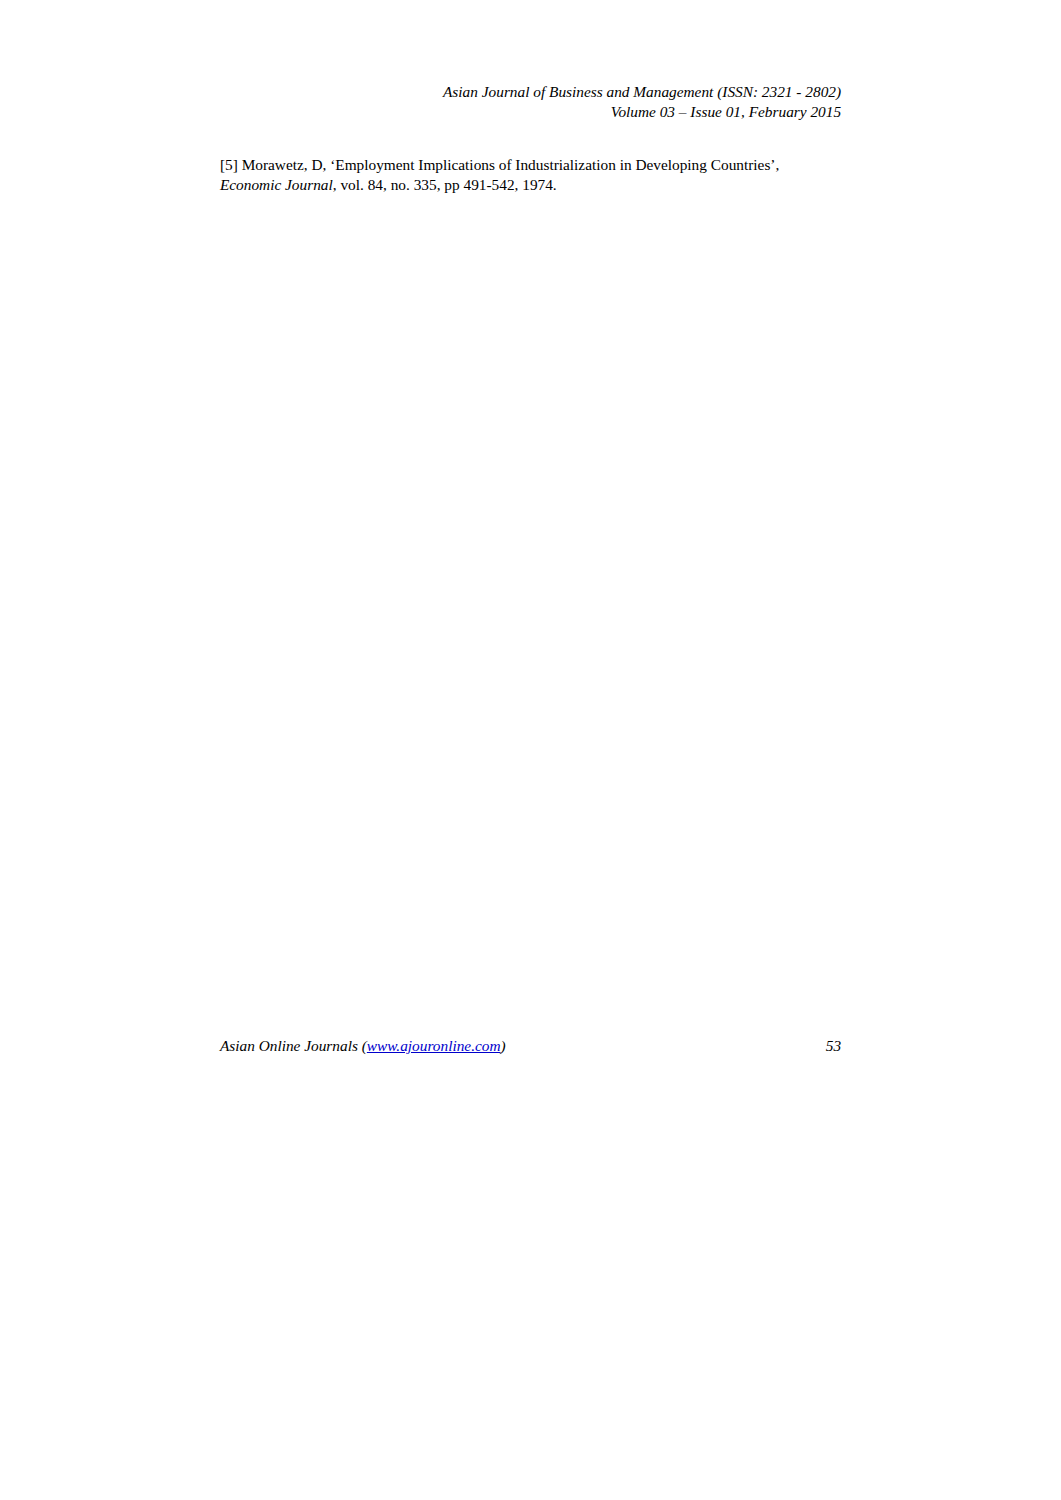Asian Journal of Business and Management (ISSN: 2321 - 2802) Volume 03 – Issue 01, February 2015
[5] Morawetz, D, ‘Employment Implications of Industrialization in Developing Countries’, Economic Journal, vol. 84, no. 335, pp 491-542, 1974.
Asian Online Journals (www.ajouronline.com) 53